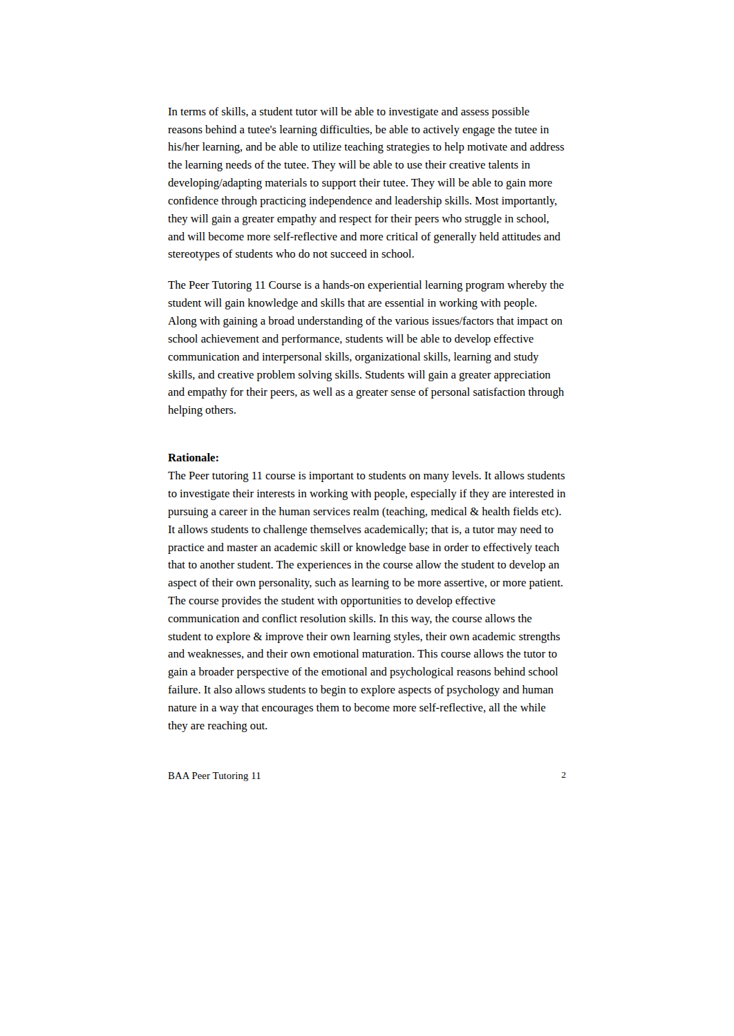In terms of skills, a student tutor will be able to investigate and assess possible reasons behind a tutee's learning difficulties, be able to actively engage the tutee in his/her learning, and be able to utilize teaching strategies to help motivate and address the learning needs of the tutee. They will be able to use their creative talents in developing/adapting materials to support their tutee. They will be able to gain more confidence through practicing independence and leadership skills. Most importantly, they will gain a greater empathy and respect for their peers who struggle in school, and will become more self-reflective and more critical of generally held attitudes and stereotypes of students who do not succeed in school.
The Peer Tutoring 11 Course is a hands-on experiential learning program whereby the student will gain knowledge and skills that are essential in working with people. Along with gaining a broad understanding of the various issues/factors that impact on school achievement and performance, students will be able to develop effective communication and interpersonal skills, organizational skills, learning and study skills, and creative problem solving skills. Students will gain a greater appreciation and empathy for their peers, as well as a greater sense of personal satisfaction through helping others.
Rationale:
The Peer tutoring 11 course is important to students on many levels. It allows students to investigate their interests in working with people, especially if they are interested in pursuing a career in the human services realm (teaching, medical & health fields etc). It allows students to challenge themselves academically; that is, a tutor may need to practice and master an academic skill or knowledge base in order to effectively teach that to another student. The experiences in the course allow the student to develop an aspect of their own personality, such as learning to be more assertive, or more patient. The course provides the student with opportunities to develop effective communication and conflict resolution skills. In this way, the course allows the student to explore & improve their own learning styles, their own academic strengths and weaknesses, and their own emotional maturation. This course allows the tutor to gain a broader perspective of the emotional and psychological reasons behind school failure. It also allows students to begin to explore aspects of psychology and human nature in a way that encourages them to become more self-reflective, all the while they are reaching out.
BAA Peer Tutoring 11 2